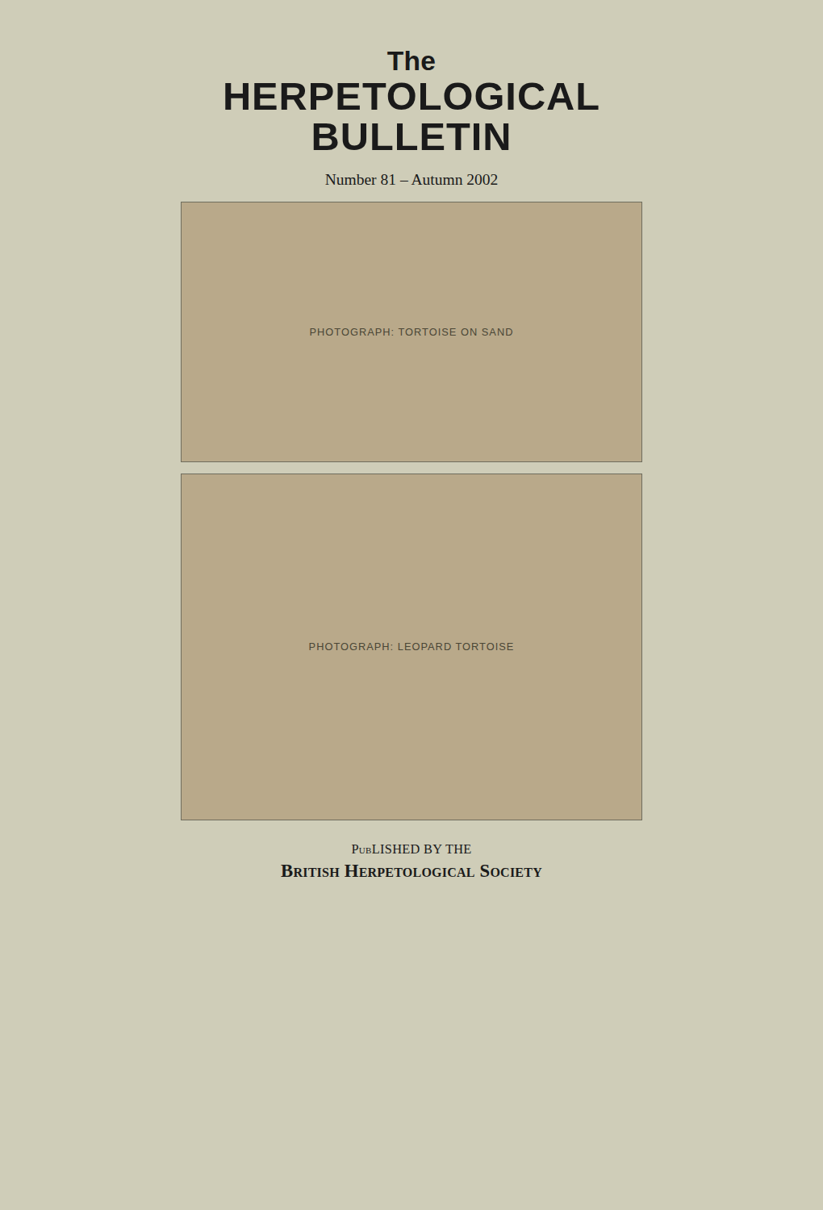The
HERPETOLOGICAL
BULLETIN
Number 81 – Autumn 2002
Photograph: tortoise on sand
Photograph: leopard tortoise
Pub LISHED BY THE British Herpetological Society